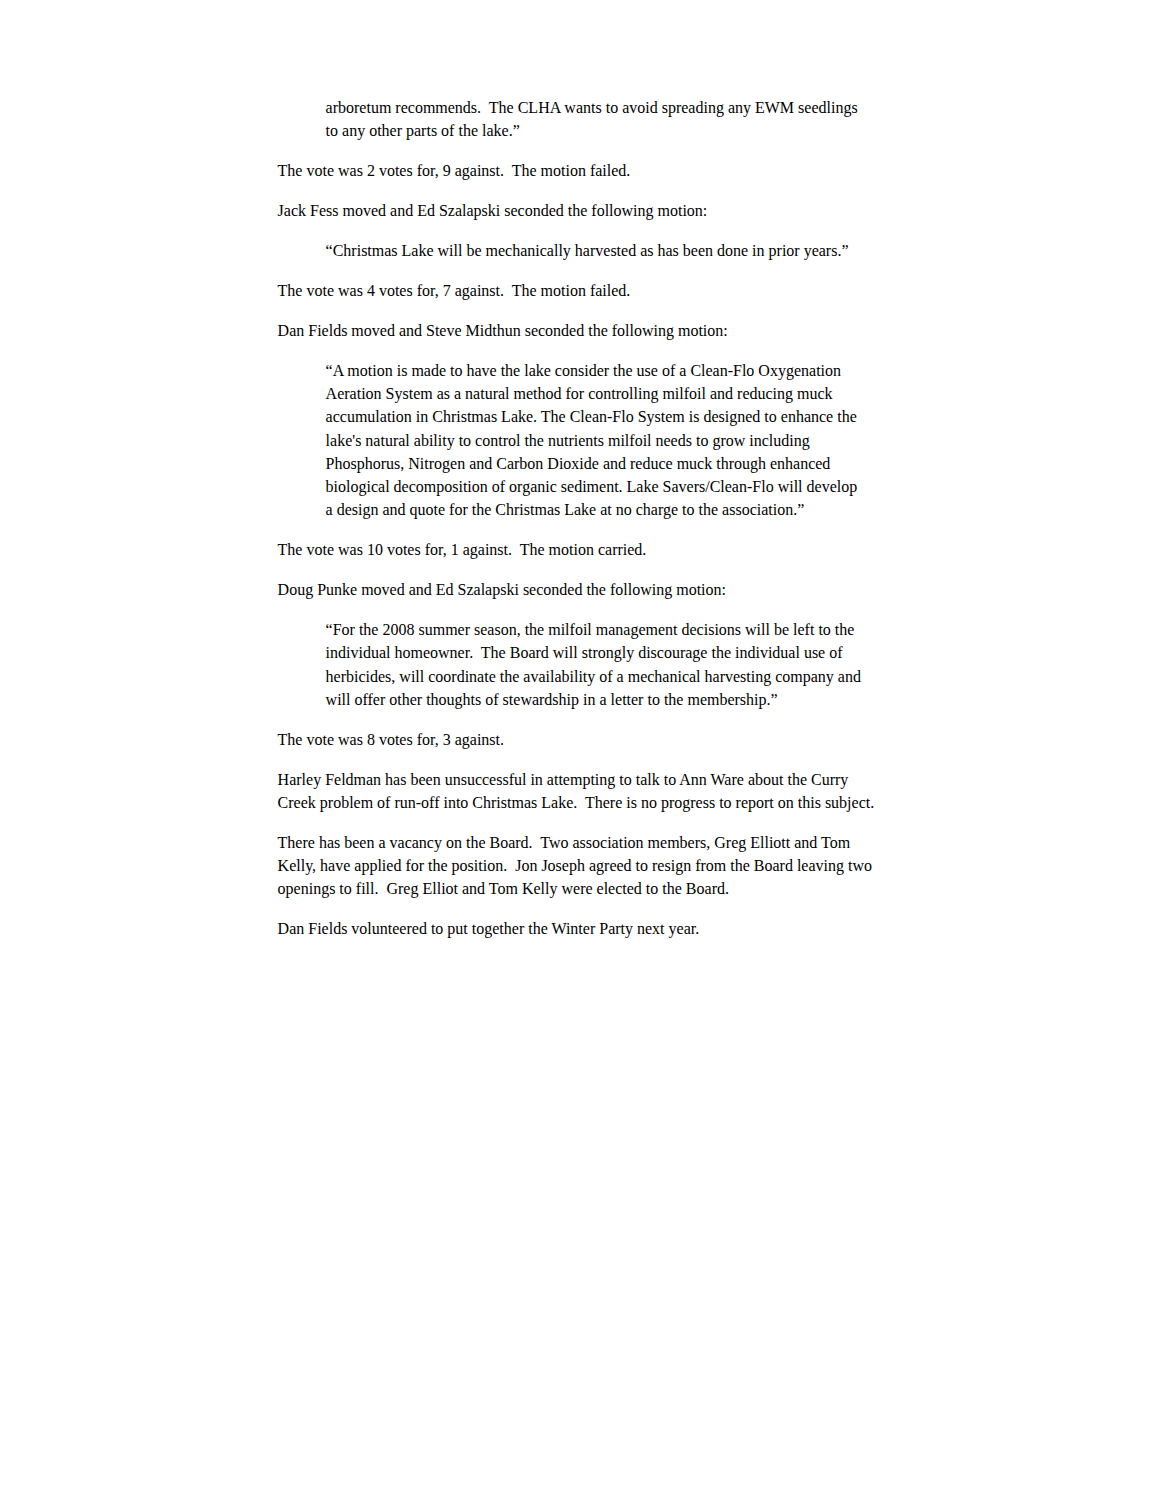arboretum recommends. The CLHA wants to avoid spreading any EWM seedlings to any other parts of the lake.”
The vote was 2 votes for, 9 against. The motion failed.
Jack Fess moved and Ed Szalapski seconded the following motion:
“Christmas Lake will be mechanically harvested as has been done in prior years.”
The vote was 4 votes for, 7 against. The motion failed.
Dan Fields moved and Steve Midthun seconded the following motion:
“A motion is made to have the lake consider the use of a Clean-Flo Oxygenation Aeration System as a natural method for controlling milfoil and reducing muck accumulation in Christmas Lake. The Clean-Flo System is designed to enhance the lake's natural ability to control the nutrients milfoil needs to grow including Phosphorus, Nitrogen and Carbon Dioxide and reduce muck through enhanced biological decomposition of organic sediment. Lake Savers/Clean-Flo will develop a design and quote for the Christmas Lake at no charge to the association.”
The vote was 10 votes for, 1 against. The motion carried.
Doug Punke moved and Ed Szalapski seconded the following motion:
“For the 2008 summer season, the milfoil management decisions will be left to the individual homeowner. The Board will strongly discourage the individual use of herbicides, will coordinate the availability of a mechanical harvesting company and will offer other thoughts of stewardship in a letter to the membership.”
The vote was 8 votes for, 3 against.
Harley Feldman has been unsuccessful in attempting to talk to Ann Ware about the Curry Creek problem of run-off into Christmas Lake. There is no progress to report on this subject.
There has been a vacancy on the Board. Two association members, Greg Elliott and Tom Kelly, have applied for the position. Jon Joseph agreed to resign from the Board leaving two openings to fill. Greg Elliot and Tom Kelly were elected to the Board.
Dan Fields volunteered to put together the Winter Party next year.